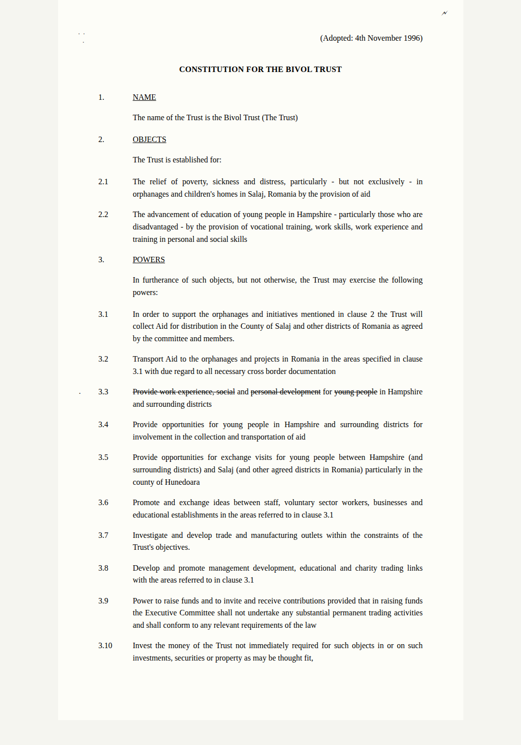🗲
· ·
·
(Adopted: 4th November 1996)
CONSTITUTION FOR THE BIVOL TRUST
1.
NAME
The name of the Trust is the Bivol Trust (The Trust)
2.
OBJECTS
The Trust is established for:
2.1
The relief of poverty, sickness and distress, particularly - but not exclusively - in orphanages and children's homes in Salaj, Romania by the provision of aid
2.2
The advancement of education of young people in Hampshire - particularly those who are disadvantaged - by the provision of vocational training, work skills, work experience and training in personal and social skills
3.
POWERS
In furtherance of such objects, but not otherwise, the Trust may exercise the following powers:
3.1
In order to support the orphanages and initiatives mentioned in clause 2 the Trust will collect Aid for distribution in the County of Salaj and other districts of Romania as agreed by the committee and members.
3.2
Transport Aid to the orphanages and projects in Romania in the areas specified in clause 3.1 with due regard to all necessary cross border documentation
3.3
Provide work experience, social and personal development for young people in Hampshire and surrounding districts
3.4
Provide opportunities for young people in Hampshire and surrounding districts for involvement in the collection and transportation of aid
3.5
Provide opportunities for exchange visits for young people between Hampshire (and surrounding districts) and Salaj (and other agreed districts in Romania) particularly in the county of Hunedoara
3.6
Promote and exchange ideas between staff, voluntary sector workers, businesses and educational establishments in the areas referred to in clause 3.1
3.7
Investigate and develop trade and manufacturing outlets within the constraints of the Trust's objectives.
3.8
Develop and promote management development, educational and charity trading links with the areas referred to in clause 3.1
3.9
Power to raise funds and to invite and receive contributions provided that in raising funds the Executive Committee shall not undertake any substantial permanent trading activities and shall conform to any relevant requirements of the law
3.10
Invest the money of the Trust not immediately required for such objects in or on such investments, securities or property as may be thought fit,